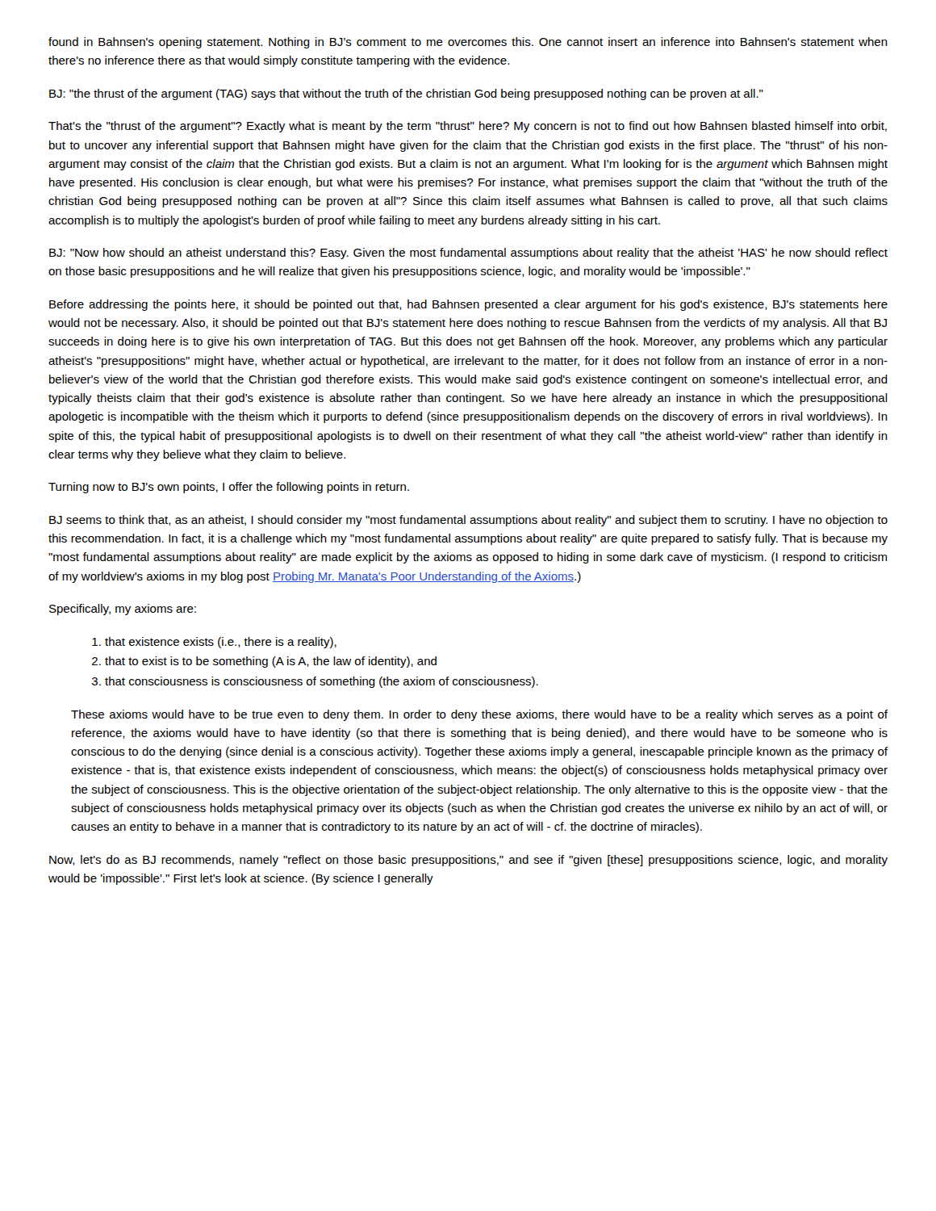found in Bahnsen's opening statement. Nothing in BJ’s comment to me overcomes this. One cannot insert an inference into Bahnsen's statement when there's no inference there as that would simply constitute tampering with the evidence.
BJ: "the thrust of the argument (TAG) says that without the truth of the christian God being presupposed nothing can be proven at all."
That's the "thrust of the argument"? Exactly what is meant by the term "thrust" here? My concern is not to find out how Bahnsen blasted himself into orbit, but to uncover any inferential support that Bahnsen might have given for the claim that the Christian god exists in the first place. The "thrust" of his non-argument may consist of the claim that the Christian god exists. But a claim is not an argument. What I'm looking for is the argument which Bahnsen might have presented. His conclusion is clear enough, but what were his premises? For instance, what premises support the claim that "without the truth of the christian God being presupposed nothing can be proven at all"? Since this claim itself assumes what Bahnsen is called to prove, all that such claims accomplish is to multiply the apologist's burden of proof while failing to meet any burdens already sitting in his cart.
BJ: "Now how should an atheist understand this? Easy. Given the most fundamental assumptions about reality that the atheist 'HAS' he now should reflect on those basic presuppositions and he will realize that given his presuppositions science, logic, and morality would be 'impossible'."
Before addressing the points here, it should be pointed out that, had Bahnsen presented a clear argument for his god's existence, BJ's statements here would not be necessary. Also, it should be pointed out that BJ's statement here does nothing to rescue Bahnsen from the verdicts of my analysis. All that BJ succeeds in doing here is to give his own interpretation of TAG. But this does not get Bahnsen off the hook. Moreover, any problems which any particular atheist's "presuppositions" might have, whether actual or hypothetical, are irrelevant to the matter, for it does not follow from an instance of error in a non-believer's view of the world that the Christian god therefore exists. This would make said god's existence contingent on someone's intellectual error, and typically theists claim that their god's existence is absolute rather than contingent. So we have here already an instance in which the presuppositional apologetic is incompatible with the theism which it purports to defend (since presuppositionalism depends on the discovery of errors in rival worldviews). In spite of this, the typical habit of presuppositional apologists is to dwell on their resentment of what they call "the atheist world-view" rather than identify in clear terms why they believe what they claim to believe.
Turning now to BJ's own points, I offer the following points in return.
BJ seems to think that, as an atheist, I should consider my "most fundamental assumptions about reality" and subject them to scrutiny. I have no objection to this recommendation. In fact, it is a challenge which my "most fundamental assumptions about reality" are quite prepared to satisfy fully. That is because my "most fundamental assumptions about reality" are made explicit by the axioms as opposed to hiding in some dark cave of mysticism. (I respond to criticism of my worldview's axioms in my blog post Probing Mr. Manata's Poor Understanding of the Axioms.)
Specifically, my axioms are:
that existence exists (i.e., there is a reality),
that to exist is to be something (A is A, the law of identity), and
that consciousness is consciousness of something (the axiom of consciousness).
These axioms would have to be true even to deny them. In order to deny these axioms, there would have to be a reality which serves as a point of reference, the axioms would have to have identity (so that there is something that is being denied), and there would have to be someone who is conscious to do the denying (since denial is a conscious activity). Together these axioms imply a general, inescapable principle known as the primacy of existence - that is, that existence exists independent of consciousness, which means: the object(s) of consciousness holds metaphysical primacy over the subject of consciousness. This is the objective orientation of the subject-object relationship. The only alternative to this is the opposite view - that the subject of consciousness holds metaphysical primacy over its objects (such as when the Christian god creates the universe ex nihilo by an act of will, or causes an entity to behave in a manner that is contradictory to its nature by an act of will - cf. the doctrine of miracles).
Now, let's do as BJ recommends, namely "reflect on those basic presuppositions," and see if "given [these] presuppositions science, logic, and morality would be 'impossible'." First let's look at science. (By science I generally